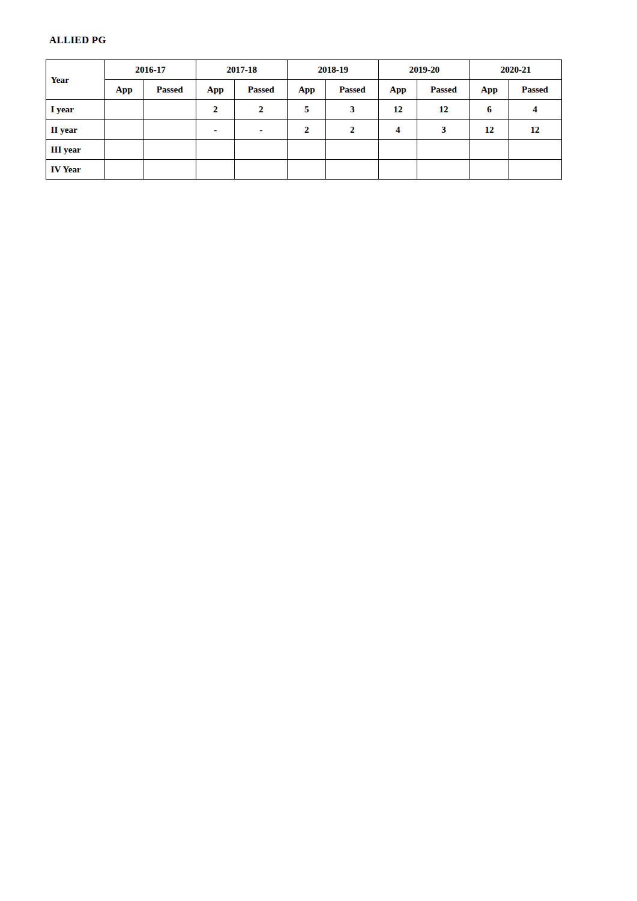ALLIED PG
| Year | 2016-17 | 2017-18 | 2018-19 | 2019-20 | 2020-21 |
| --- | --- | --- | --- | --- | --- |
| App | Passed | App | Passed | App | Passed | App | Passed | App | Passed |
| I year | | | 2 | 2 | 5 | 3 | 12 | 12 | 6 | 4 |
| II year | | | - | - | 2 | 2 | 4 | 3 | 12 | 12 |
| III year | | | | | | | | | | |
| IV Year | | | | | | | | | | |